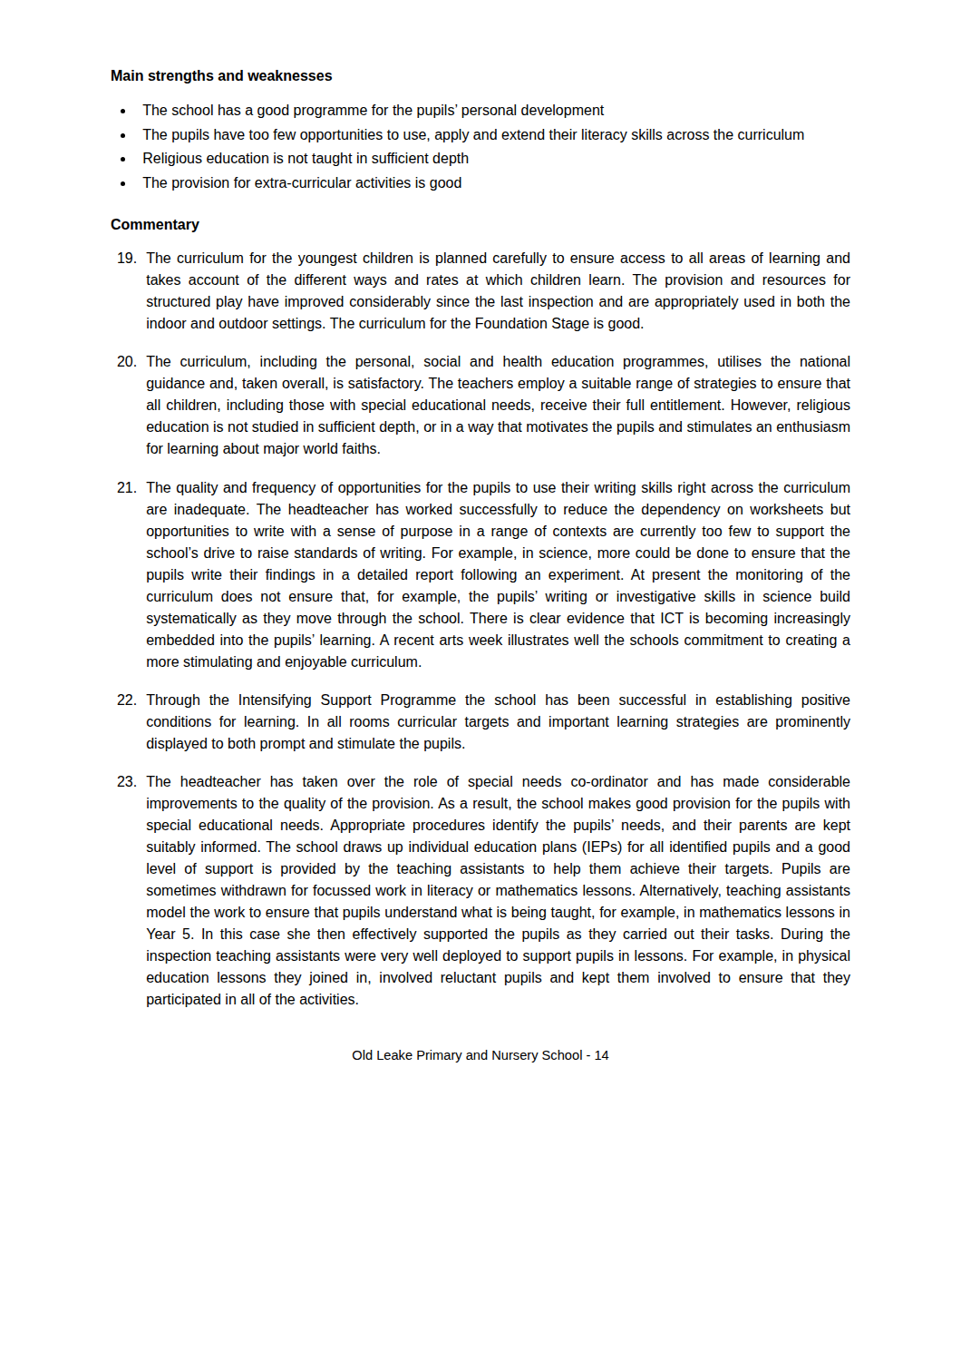Main strengths and weaknesses
The school has a good programme for the pupils’ personal development
The pupils have too few opportunities to use, apply and extend their literacy skills across the curriculum
Religious education is not taught in sufficient depth
The provision for extra-curricular activities is good
Commentary
The curriculum for the youngest children is planned carefully to ensure access to all areas of learning and takes account of the different ways and rates at which children learn. The provision and resources for structured play have improved considerably since the last inspection and are appropriately used in both the indoor and outdoor settings. The curriculum for the Foundation Stage is good.
The curriculum, including the personal, social and health education programmes, utilises the national guidance and, taken overall, is satisfactory. The teachers employ a suitable range of strategies to ensure that all children, including those with special educational needs, receive their full entitlement. However, religious education is not studied in sufficient depth, or in a way that motivates the pupils and stimulates an enthusiasm for learning about major world faiths.
The quality and frequency of opportunities for the pupils to use their writing skills right across the curriculum are inadequate. The headteacher has worked successfully to reduce the dependency on worksheets but opportunities to write with a sense of purpose in a range of contexts are currently too few to support the school’s drive to raise standards of writing. For example, in science, more could be done to ensure that the pupils write their findings in a detailed report following an experiment. At present the monitoring of the curriculum does not ensure that, for example, the pupils’ writing or investigative skills in science build systematically as they move through the school. There is clear evidence that ICT is becoming increasingly embedded into the pupils’ learning. A recent arts week illustrates well the schools commitment to creating a more stimulating and enjoyable curriculum.
Through the Intensifying Support Programme the school has been successful in establishing positive conditions for learning. In all rooms curricular targets and important learning strategies are prominently displayed to both prompt and stimulate the pupils.
The headteacher has taken over the role of special needs co-ordinator and has made considerable improvements to the quality of the provision. As a result, the school makes good provision for the pupils with special educational needs. Appropriate procedures identify the pupils’ needs, and their parents are kept suitably informed. The school draws up individual education plans (IEPs) for all identified pupils and a good level of support is provided by the teaching assistants to help them achieve their targets. Pupils are sometimes withdrawn for focussed work in literacy or mathematics lessons. Alternatively, teaching assistants model the work to ensure that pupils understand what is being taught, for example, in mathematics lessons in Year 5. In this case she then effectively supported the pupils as they carried out their tasks. During the inspection teaching assistants were very well deployed to support pupils in lessons. For example, in physical education lessons they joined in, involved reluctant pupils and kept them involved to ensure that they participated in all of the activities.
Old Leake Primary and Nursery School - 14